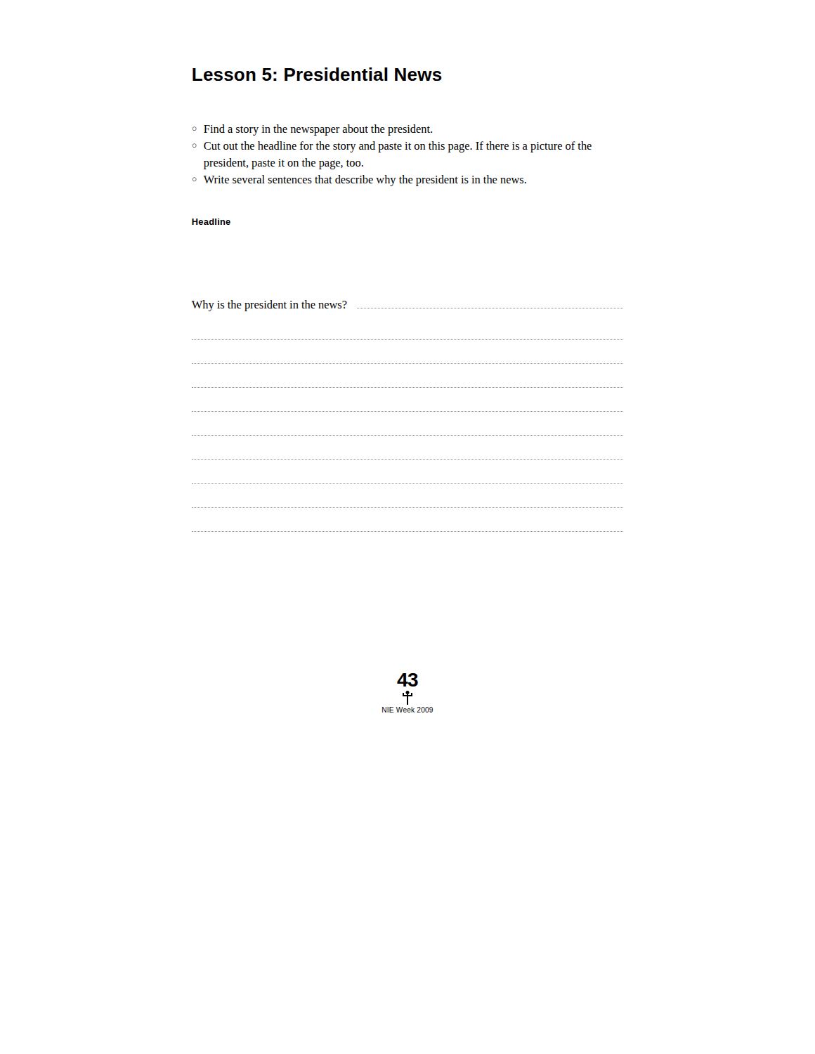Lesson 5: Presidential News
Find a story in the newspaper about the president.
Cut out the headline for the story and paste it on this page. If there is a picture of the president, paste it on the page, too.
Write several sentences that describe why the president is in the news.
Headline
Why is the president in the news?
43
NIE Week 2009